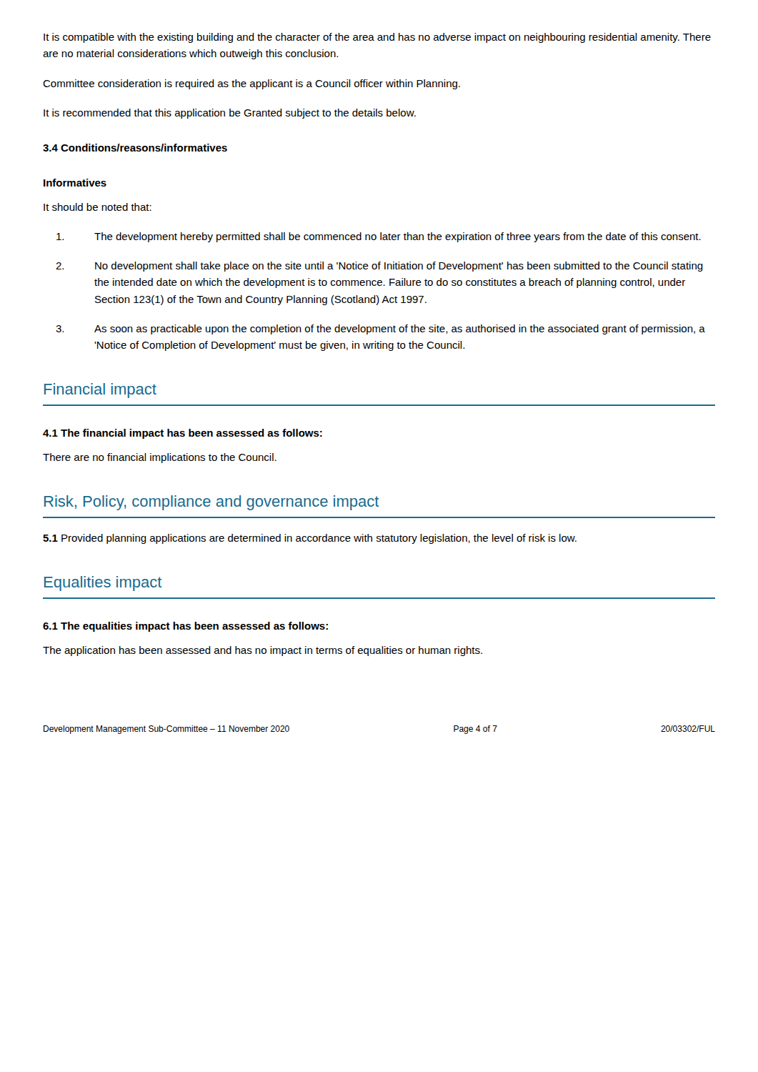It is compatible with the existing building and the character of the area and has no adverse impact on neighbouring residential amenity. There are no material considerations which outweigh this conclusion.
Committee consideration is required as the applicant is a Council officer within Planning.
It is recommended that this application be Granted subject to the details below.
3.4 Conditions/reasons/informatives
Informatives
It should be noted that:
The development hereby permitted shall be commenced no later than the expiration of three years from the date of this consent.
No development shall take place on the site until a 'Notice of Initiation of Development' has been submitted to the Council stating the intended date on which the development is to commence. Failure to do so constitutes a breach of planning control, under Section 123(1) of the Town and Country Planning (Scotland) Act 1997.
As soon as practicable upon the completion of the development of the site, as authorised in the associated grant of permission, a 'Notice of Completion of Development' must be given, in writing to the Council.
Financial impact
4.1 The financial impact has been assessed as follows:
There are no financial implications to the Council.
Risk, Policy, compliance and governance impact
5.1 Provided planning applications are determined in accordance with statutory legislation, the level of risk is low.
Equalities impact
6.1 The equalities impact has been assessed as follows:
The application has been assessed and has no impact in terms of equalities or human rights.
Development Management Sub-Committee – 11 November 2020
Page 4 of 7
20/03302/FUL